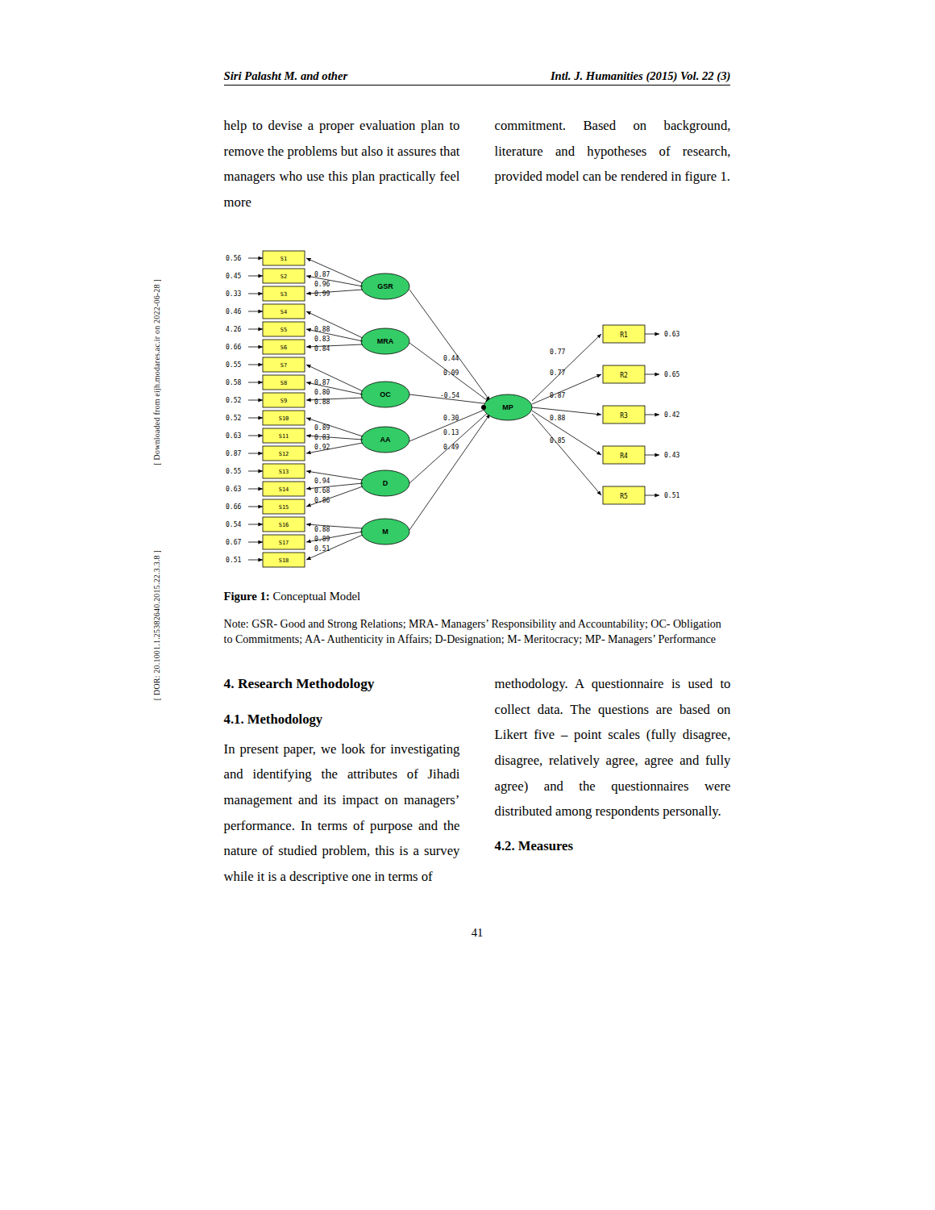[ Downloaded from eijh.modares.ac.ir on 2022-06-28 ]
[ DOR: 20.1001.1.25382640.2015.22.3.3.8 ]
Siri Palasht M. and other Intl. J. Humanities (2015) Vol. 22 (3)
help to devise a proper evaluation plan to remove the problems but also it assures that managers who use this plan practically feel more
commitment. Based on background, literature and hypotheses of research, provided model can be rendered in figure 1.
0.56 0.45 0.33 0.46 4.26 0.66 0.55 0.58 0.52 0.52 0.63 0.87 0.55 0.63 0.66 0.54 0.67 0.51 S1 S2 S3 S4 S5 S6 S7 S8 S9 S10 S11 S12 S13 S14 S15 S16 S17 S18 0.87 0.96 0.99 0.88 0.83 0.84 0.87 0.80 0.88 0.89 0.83 0.92 0.94 0.68 0.86 0.88 0.89 0.51 GSR MRA OC AA D M 0.44 0.09 -0.54 0.30 0.13 0.49 MP R1 R2 R3 R4 R5 0.77 0.77 0.87 0.88 0.85 0.63 0.65 0.42 0.43 0.51
Figure 1: Conceptual Model
Note: GSR- Good and Strong Relations; MRA- Managers’ Responsibility and Accountability; OC- Obligation to Commitments; AA- Authenticity in Affairs; D-Designation; M- Meritocracy; MP- Managers’ Performance
4. Research Methodology
4.1. Methodology
In present paper, we look for investigating and identifying the attributes of Jihadi management and its impact on managers’ performance. In terms of purpose and the nature of studied problem, this is a survey while it is a descriptive one in terms of
methodology. A questionnaire is used to collect data. The questions are based on Likert five – point scales (fully disagree, disagree, relatively agree, agree and fully agree) and the questionnaires were distributed among respondents personally.
4.2. Measures
41